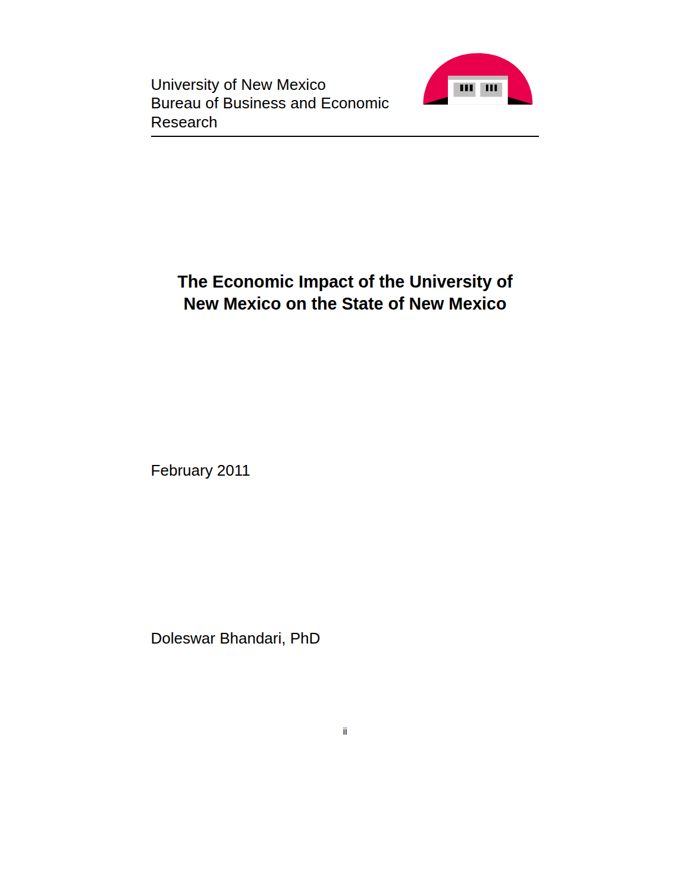University of New Mexico
Bureau of Business and Economic Research
The Economic Impact of the University of New Mexico on the State of New Mexico
February 2011
Doleswar Bhandari, PhD
ii